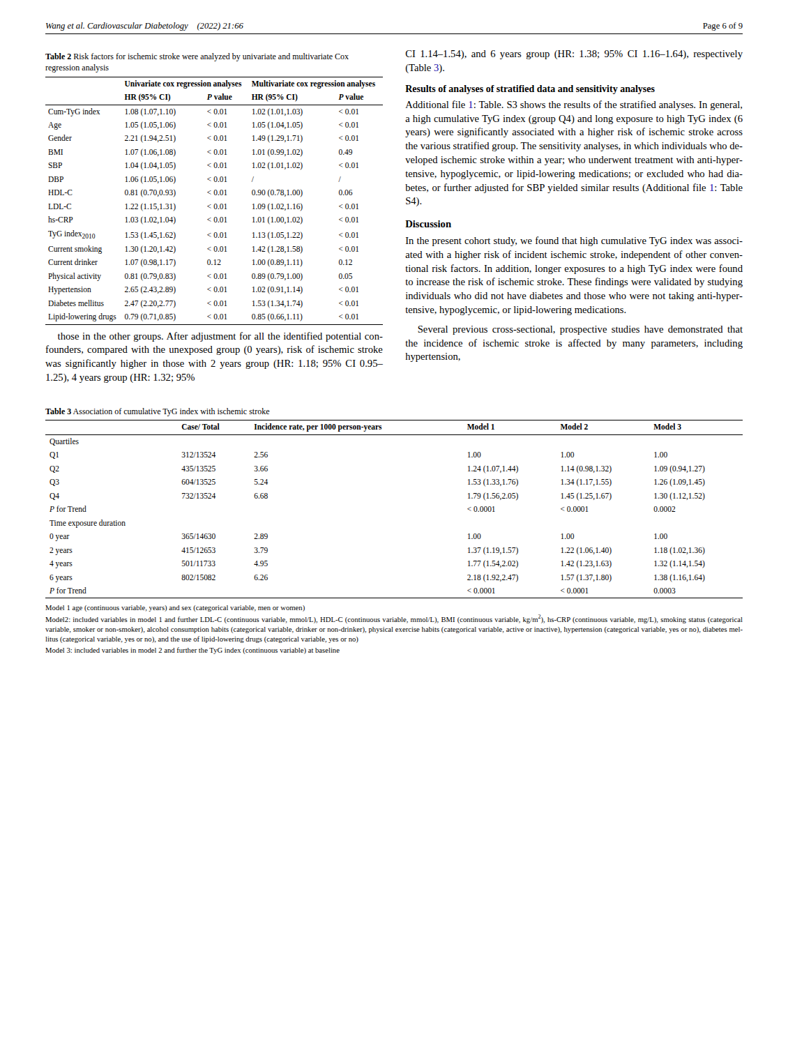Wang et al. Cardiovascular Diabetology (2022) 21:66
Page 6 of 9
Table 2 Risk factors for ischemic stroke were analyzed by univariate and multivariate Cox regression analysis
| | Univariate cox regression analyses | Multivariate cox regression analyses |
| --- | --- | --- |
| | HR (95% CI) | P value | HR (95% CI) | P value |
| Cum-TyG index | 1.08 (1.07,1.10) | < 0.01 | 1.02 (1.01,1.03) | < 0.01 |
| Age | 1.05 (1.05,1.06) | < 0.01 | 1.05 (1.04,1.05) | < 0.01 |
| Gender | 2.21 (1.94,2.51) | < 0.01 | 1.49 (1.29,1.71) | < 0.01 |
| BMI | 1.07 (1.06,1.08) | < 0.01 | 1.01 (0.99,1.02) | 0.49 |
| SBP | 1.04 (1.04,1.05) | < 0.01 | 1.02 (1.01,1.02) | < 0.01 |
| DBP | 1.06 (1.05,1.06) | < 0.01 | / | / |
| HDL-C | 0.81 (0.70,0.93) | < 0.01 | 0.90 (0.78,1.00) | 0.06 |
| LDL-C | 1.22 (1.15,1.31) | < 0.01 | 1.09 (1.02,1.16) | < 0.01 |
| hs-CRP | 1.03 (1.02,1.04) | < 0.01 | 1.01 (1.00,1.02) | < 0.01 |
| TyG index 2010 | 1.53 (1.45,1.62) | < 0.01 | 1.13 (1.05,1.22) | < 0.01 |
| Current smoking | 1.30 (1.20,1.42) | < 0.01 | 1.42 (1.28,1.58) | < 0.01 |
| Current drinker | 1.07 (0.98,1.17) | 0.12 | 1.00 (0.89,1.11) | 0.12 |
| Physical activity | 0.81 (0.79,0.83) | < 0.01 | 0.89 (0.79,1.00) | 0.05 |
| Hypertension | 2.65 (2.43,2.89) | < 0.01 | 1.02 (0.91,1.14) | < 0.01 |
| Diabetes mellitus | 2.47 (2.20,2.77) | < 0.01 | 1.53 (1.34,1.74) | < 0.01 |
| Lipid-lowering drugs | 0.79 (0.71,0.85) | < 0.01 | 0.85 (0.66,1.11) | < 0.01 |
those in the other groups. After adjustment for all the identified potential confounders, compared with the unexposed group (0 years), risk of ischemic stroke was significantly higher in those with 2 years group (HR: 1.18; 95% CI 0.95–1.25), 4 years group (HR: 1.32; 95%
CI 1.14–1.54), and 6 years group (HR: 1.38; 95% CI 1.16–1.64), respectively (Table 3).
Results of analyses of stratified data and sensitivity analyses
Additional file 1: Table. S3 shows the results of the stratified analyses. In general, a high cumulative TyG index (group Q4) and long exposure to high TyG index (6 years) were significantly associated with a higher risk of ischemic stroke across the various stratified group. The sensitivity analyses, in which individuals who developed ischemic stroke within a year; who underwent treatment with anti-hypertensive, hypoglycemic, or lipid-lowering medications; or excluded who had diabetes, or further adjusted for SBP yielded similar results (Additional file 1: Table S4).
Discussion
In the present cohort study, we found that high cumulative TyG index was associated with a higher risk of incident ischemic stroke, independent of other conventional risk factors. In addition, longer exposures to a high TyG index were found to increase the risk of ischemic stroke. These findings were validated by studying individuals who did not have diabetes and those who were not taking anti-hypertensive, hypoglycemic, or lipid-lowering medications.
Several previous cross-sectional, prospective studies have demonstrated that the incidence of ischemic stroke is affected by many parameters, including hypertension,
Table 3 Association of cumulative TyG index with ischemic stroke
| | Case/ Total | Incidence rate, per 1000 person-years | Model 1 | Model 2 | Model 3 |
| --- | --- | --- | --- | --- | --- |
| Quartiles | | | | | |
| Q1 | 312/13524 | 2.56 | 1.00 | 1.00 | 1.00 |
| Q2 | 435/13525 | 3.66 | 1.24 (1.07,1.44) | 1.14 (0.98,1.32) | 1.09 (0.94,1.27) |
| Q3 | 604/13525 | 5.24 | 1.53 (1.33,1.76) | 1.34 (1.17,1.55) | 1.26 (1.09,1.45) |
| Q4 | 732/13524 | 6.68 | 1.79 (1.56,2.05) | 1.45 (1.25,1.67) | 1.30 (1.12,1.52) |
| P for Trend | | | < 0.0001 | < 0.0001 | 0.0002 |
| Time exposure duration | | | | | |
| 0 year | 365/14630 | 2.89 | 1.00 | 1.00 | 1.00 |
| 2 years | 415/12653 | 3.79 | 1.37 (1.19,1.57) | 1.22 (1.06,1.40) | 1.18 (1.02,1.36) |
| 4 years | 501/11733 | 4.95 | 1.77 (1.54,2.02) | 1.42 (1.23,1.63) | 1.32 (1.14,1.54) |
| 6 years | 802/15082 | 6.26 | 2.18 (1.92,2.47) | 1.57 (1.37,1.80) | 1.38 (1.16,1.64) |
| P for Trend | | | < 0.0001 | < 0.0001 | 0.0003 |
Model 1 age (continuous variable, years) and sex (categorical variable, men or women)
Model2: included variables in model 1 and further LDL-C (continuous variable, mmol/L), HDL-C (continuous variable, mmol/L), BMI (continuous variable, kg/m2), hs-CRP (continuous variable, mg/L), smoking status (categorical variable, smoker or non-smoker), alcohol consumption habits (categorical variable, drinker or non-drinker), physical exercise habits (categorical variable, active or inactive), hypertension (categorical variable, yes or no), diabetes mellitus (categorical variable, yes or no), and the use of lipid-lowering drugs (categorical variable, yes or no)
Model 3: included variables in model 2 and further the TyG index (continuous variable) at baseline